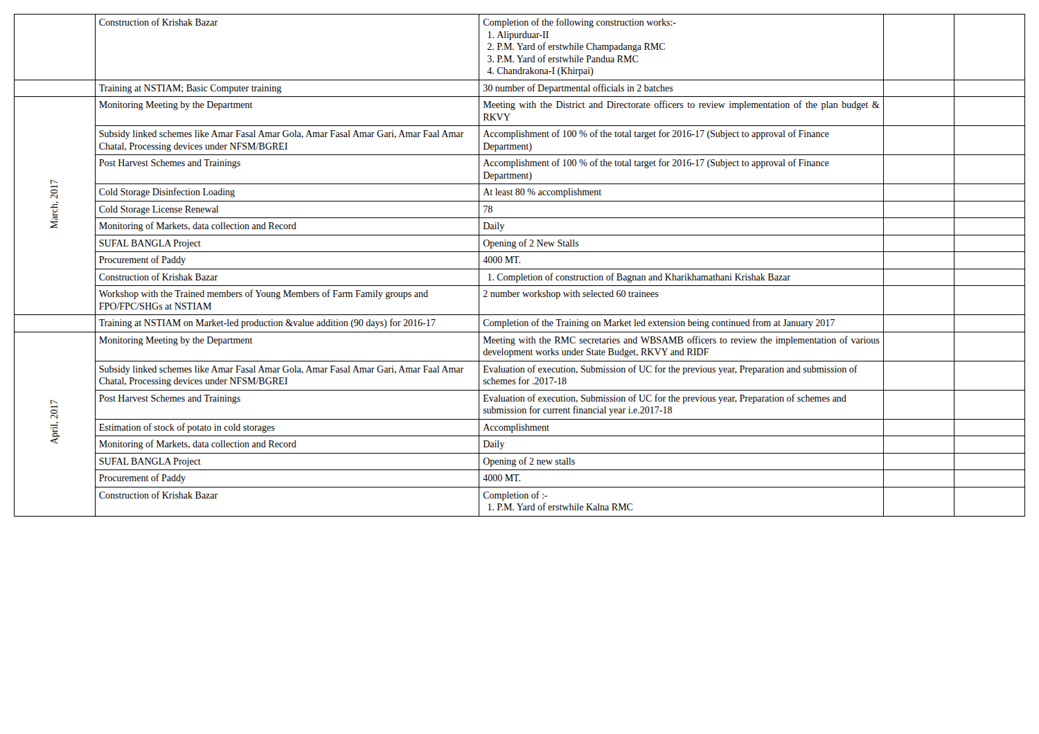| | Construction of Krishak Bazar | Completion of the following construction works:- Alipurduar-II P.M. Yard of erstwhile Champadanga RMC P.M. Yard of erstwhile Pandua RMC Chandrakona-I (Khirpai) | | |
| | Training at NSTIAM; Basic Computer training | 30 number of Departmental officials in 2 batches | | |
| March, 2017 | Monitoring Meeting by the Department | Meeting with the District and Directorate officers to review implementation of the plan budget & RKVY | | |
| Subsidy linked schemes like Amar Fasal Amar Gola, Amar Fasal Amar Gari, Amar Faal Amar Chatal, Processing devices under NFSM/BGREI | Accomplishment of 100 % of the total target for 2016-17 (Subject to approval of Finance Department) | | |
| Post Harvest Schemes and Trainings | Accomplishment of 100 % of the total target for 2016-17 (Subject to approval of Finance Department) | | |
| Cold Storage Disinfection Loading | At least 80 % accomplishment | | |
| Cold Storage License Renewal | 78 | | |
| Monitoring of Markets, data collection and Record | Daily | | |
| SUFAL BANGLA Project | Opening of 2 New Stalls | | |
| Procurement of Paddy | 4000 MT. | | |
| Construction of Krishak Bazar | Completion of construction of Bagnan and Kharikhamathani Krishak Bazar | | |
| Workshop with the Trained members of Young Members of Farm Family groups and FPO/FPC/SHGs at NSTIAM | 2 number workshop with selected 60 trainees | | |
| | Training at NSTIAM on Market-led production &value addition (90 days) for 2016-17 | Completion of the Training on Market led extension being continued from at January 2017 | | |
| April, 2017 | Monitoring Meeting by the Department | Meeting with the RMC secretaries and WBSAMB officers to review the implementation of various development works under State Budget, RKVY and RIDF | | |
| Subsidy linked schemes like Amar Fasal Amar Gola, Amar Fasal Amar Gari, Amar Faal Amar Chatal, Processing devices under NFSM/BGREI | Evaluation of execution, Submission of UC for the previous year, Preparation and submission of schemes for .2017-18 | | |
| Post Harvest Schemes and Trainings | Evaluation of execution, Submission of UC for the previous year, Preparation of schemes and submission for current financial year i.e.2017-18 | | |
| Estimation of stock of potato in cold storages | Accomplishment | | |
| Monitoring of Markets, data collection and Record | Daily | | |
| SUFAL BANGLA Project | Opening of 2 new stalls | | |
| Procurement of Paddy | 4000 MT. | | |
| Construction of Krishak Bazar | Completion of :- P.M. Yard of erstwhile Kalna RMC | | |